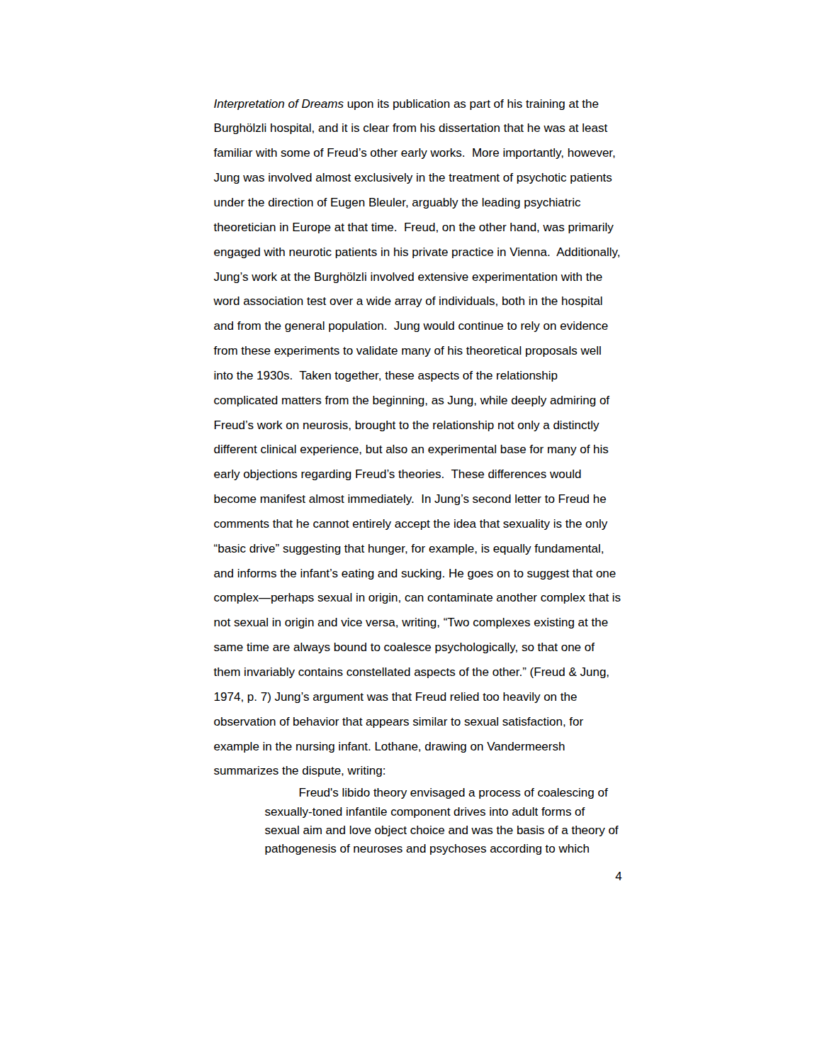Interpretation of Dreams upon its publication as part of his training at the Burghölzli hospital, and it is clear from his dissertation that he was at least familiar with some of Freud’s other early works. More importantly, however, Jung was involved almost exclusively in the treatment of psychotic patients under the direction of Eugen Bleuler, arguably the leading psychiatric theoretician in Europe at that time. Freud, on the other hand, was primarily engaged with neurotic patients in his private practice in Vienna. Additionally, Jung’s work at the Burghölzli involved extensive experimentation with the word association test over a wide array of individuals, both in the hospital and from the general population. Jung would continue to rely on evidence from these experiments to validate many of his theoretical proposals well into the 1930s. Taken together, these aspects of the relationship complicated matters from the beginning, as Jung, while deeply admiring of Freud’s work on neurosis, brought to the relationship not only a distinctly different clinical experience, but also an experimental base for many of his early objections regarding Freud’s theories. These differences would become manifest almost immediately. In Jung’s second letter to Freud he comments that he cannot entirely accept the idea that sexuality is the only “basic drive” suggesting that hunger, for example, is equally fundamental, and informs the infant’s eating and sucking. He goes on to suggest that one complex—perhaps sexual in origin, can contaminate another complex that is not sexual in origin and vice versa, writing, “Two complexes existing at the same time are always bound to coalesce psychologically, so that one of them invariably contains constellated aspects of the other.” (Freud & Jung, 1974, p. 7) Jung’s argument was that Freud relied too heavily on the observation of behavior that appears similar to sexual satisfaction, for example in the nursing infant. Lothane, drawing on Vandermeersh summarizes the dispute, writing:
Freud's libido theory envisaged a process of coalescing of sexually-toned infantile component drives into adult forms of sexual aim and love object choice and was the basis of a theory of pathogenesis of neuroses and psychoses according to which
4